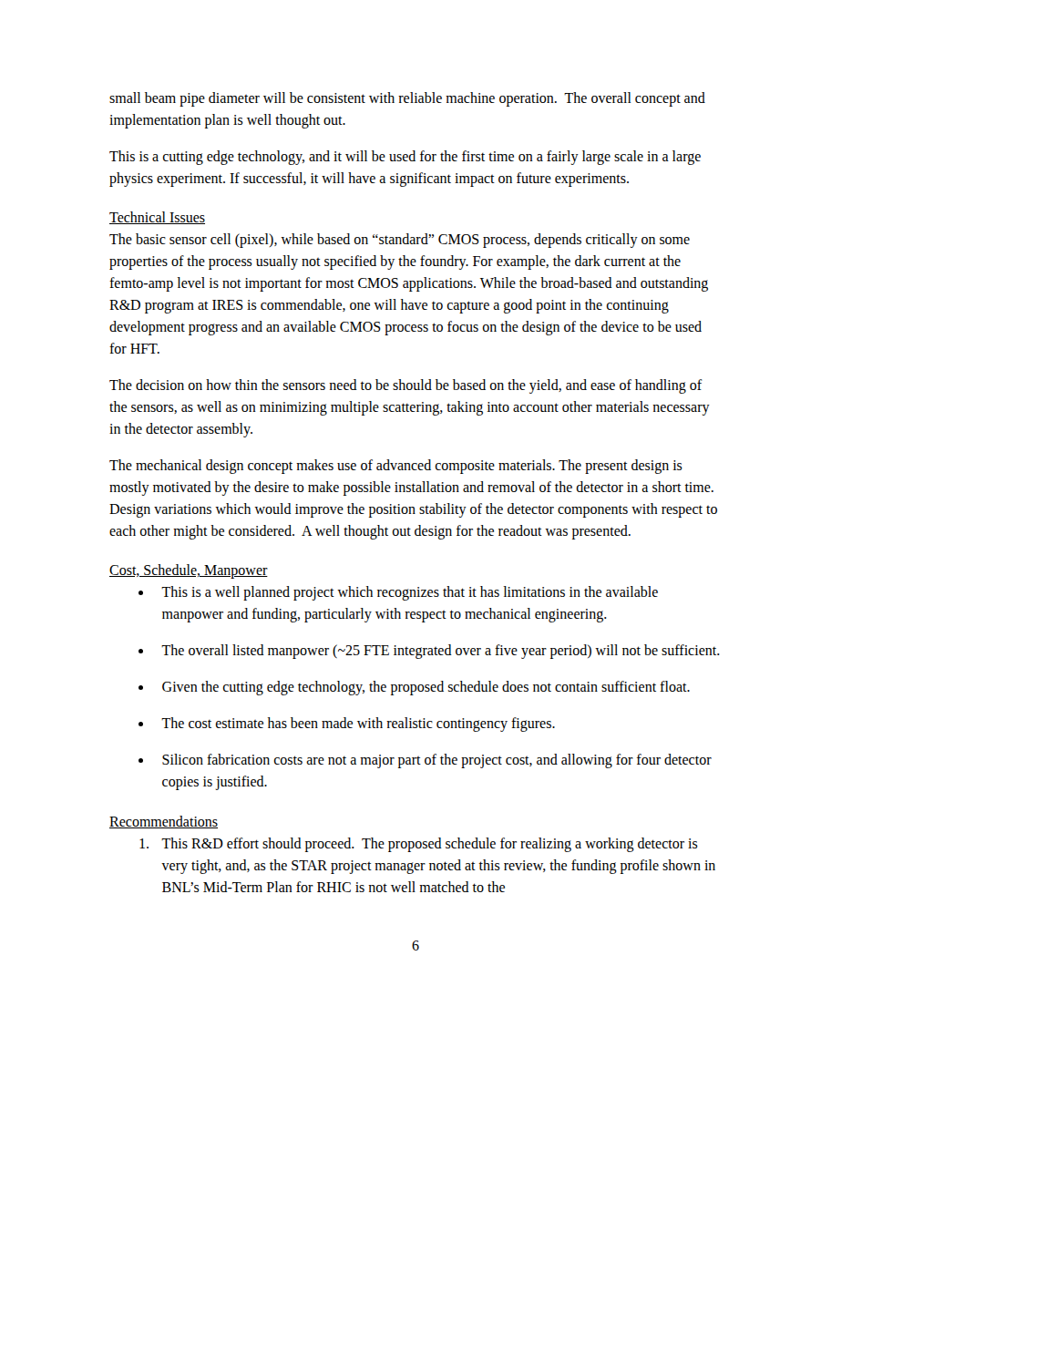small beam pipe diameter will be consistent with reliable machine operation. The overall concept and implementation plan is well thought out.
This is a cutting edge technology, and it will be used for the first time on a fairly large scale in a large physics experiment. If successful, it will have a significant impact on future experiments.
Technical Issues
The basic sensor cell (pixel), while based on “standard” CMOS process, depends critically on some properties of the process usually not specified by the foundry. For example, the dark current at the femto-amp level is not important for most CMOS applications. While the broad-based and outstanding R&D program at IRES is commendable, one will have to capture a good point in the continuing development progress and an available CMOS process to focus on the design of the device to be used for HFT.
The decision on how thin the sensors need to be should be based on the yield, and ease of handling of the sensors, as well as on minimizing multiple scattering, taking into account other materials necessary in the detector assembly.
The mechanical design concept makes use of advanced composite materials. The present design is mostly motivated by the desire to make possible installation and removal of the detector in a short time. Design variations which would improve the position stability of the detector components with respect to each other might be considered. A well thought out design for the readout was presented.
Cost, Schedule, Manpower
This is a well planned project which recognizes that it has limitations in the available manpower and funding, particularly with respect to mechanical engineering.
The overall listed manpower (~25 FTE integrated over a five year period) will not be sufficient.
Given the cutting edge technology, the proposed schedule does not contain sufficient float.
The cost estimate has been made with realistic contingency figures.
Silicon fabrication costs are not a major part of the project cost, and allowing for four detector copies is justified.
Recommendations
This R&D effort should proceed. The proposed schedule for realizing a working detector is very tight, and, as the STAR project manager noted at this review, the funding profile shown in BNL’s Mid-Term Plan for RHIC is not well matched to the
6